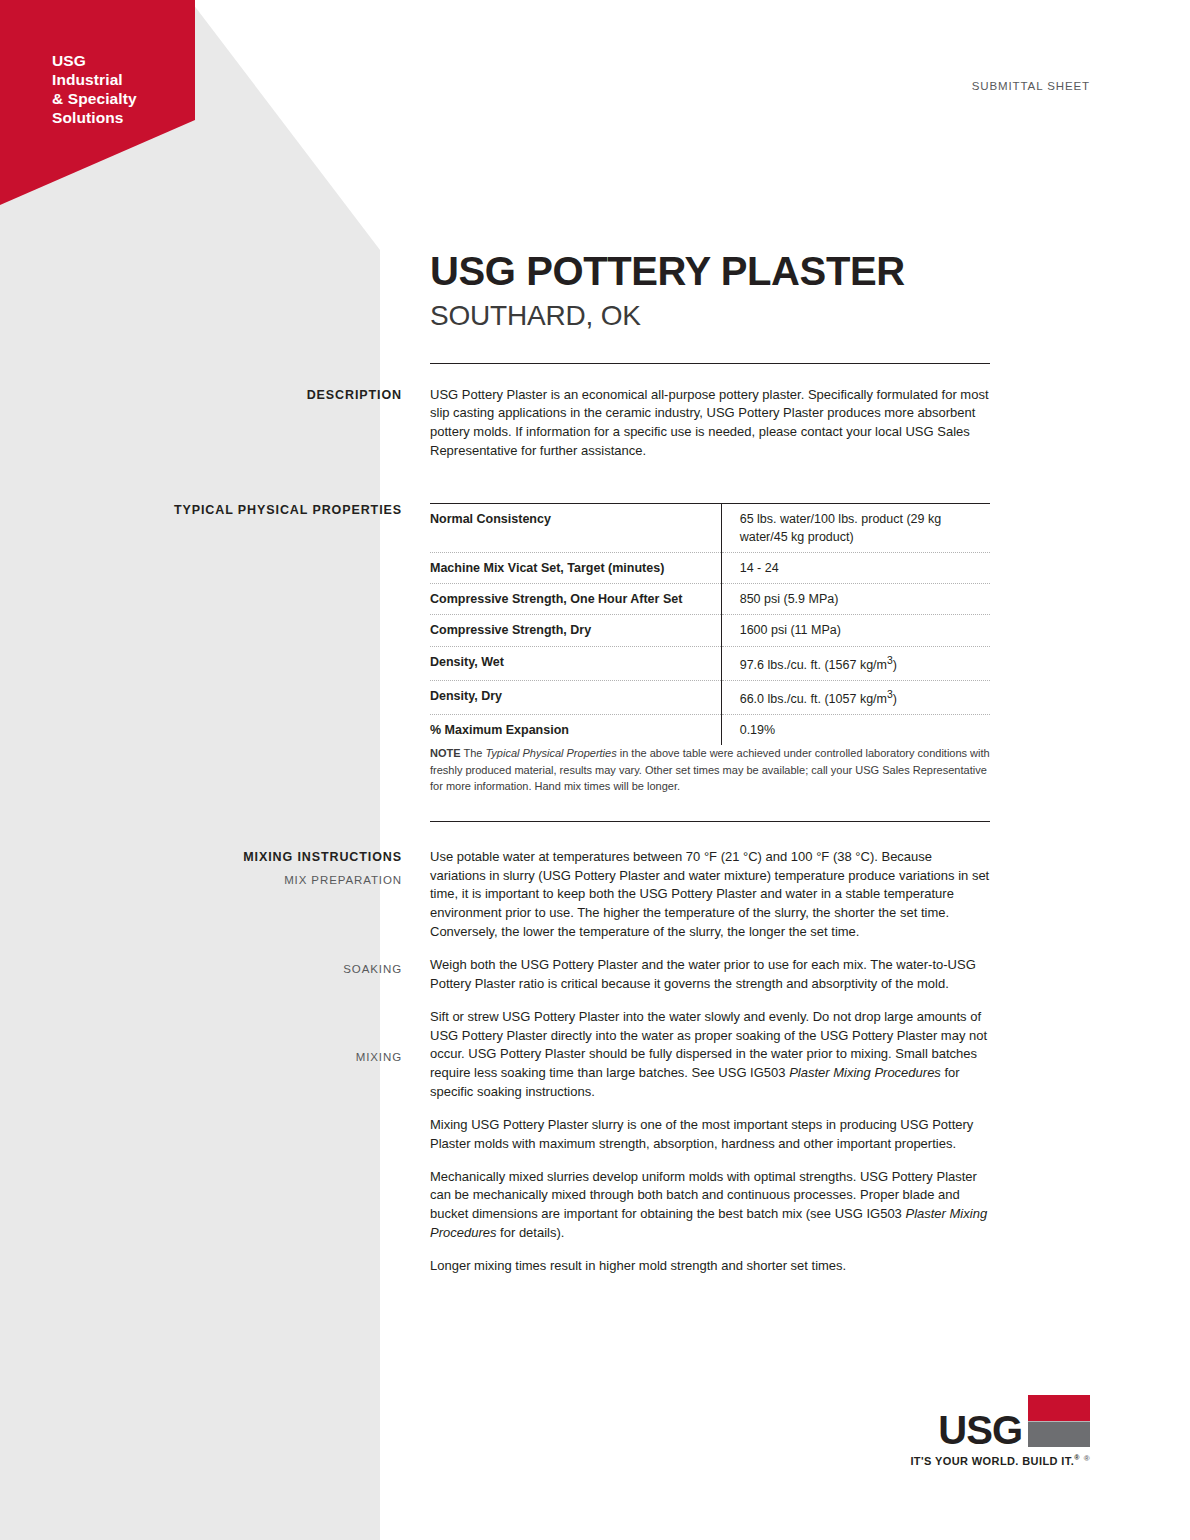USG
Industrial
& Specialty
Solutions
SUBMITTAL SHEET
USG POTTERY PLASTER
SOUTHARD, OK
Description
USG Pottery Plaster is an economical all-purpose pottery plaster. Specifically formulated for most slip casting applications in the ceramic industry, USG Pottery Plaster produces more absorbent pottery molds. If information for a specific use is needed, please contact your local USG Sales Representative for further assistance.
Typical Physical Properties
| Normal Consistency | 65 lbs. water/100 lbs. product (29 kg water/45 kg product) |
| Machine Mix Vicat Set, Target (minutes) | 14 - 24 |
| Compressive Strength, One Hour After Set | 850 psi (5.9 MPa) |
| Compressive Strength, Dry | 1600 psi (11 MPa) |
| Density, Wet | 97.6 lbs./cu. ft. (1567 kg/m 3 ) |
| Density, Dry | 66.0 lbs./cu. ft. (1057 kg/m 3 ) |
| % Maximum Expansion | 0.19% |
NOTE The Typical Physical Properties in the above table were achieved under controlled laboratory conditions with freshly produced material, results may vary. Other set times may be available; call your USG Sales Representative for more information. Hand mix times will be longer.
Mixing Instructions
Mix Preparation
Soaking
Mixing
Use potable water at temperatures between 70 °F (21 °C) and 100 °F (38 °C). Because variations in slurry (USG Pottery Plaster and water mixture) temperature produce variations in set time, it is important to keep both the USG Pottery Plaster and water in a stable temperature environment prior to use. The higher the temperature of the slurry, the shorter the set time. Conversely, the lower the temperature of the slurry, the longer the set time.
Weigh both the USG Pottery Plaster and the water prior to use for each mix. The water-to-USG Pottery Plaster ratio is critical because it governs the strength and absorptivity of the mold.
Sift or strew USG Pottery Plaster into the water slowly and evenly. Do not drop large amounts of USG Pottery Plaster directly into the water as proper soaking of the USG Pottery Plaster may not occur. USG Pottery Plaster should be fully dispersed in the water prior to mixing. Small batches require less soaking time than large batches. See USG IG503 Plaster Mixing Procedures for specific soaking instructions.
Mixing USG Pottery Plaster slurry is one of the most important steps in producing USG Pottery Plaster molds with maximum strength, absorption, hardness and other important properties.
Mechanically mixed slurries develop uniform molds with optimal strengths. USG Pottery Plaster can be mechanically mixed through both batch and continuous processes. Proper blade and bucket dimensions are important for obtaining the best batch mix (see USG IG503 Plaster Mixing Procedures for details).
Longer mixing times result in higher mold strength and shorter set times.
USG
IT'S YOUR WORLD. BUILD IT.®®